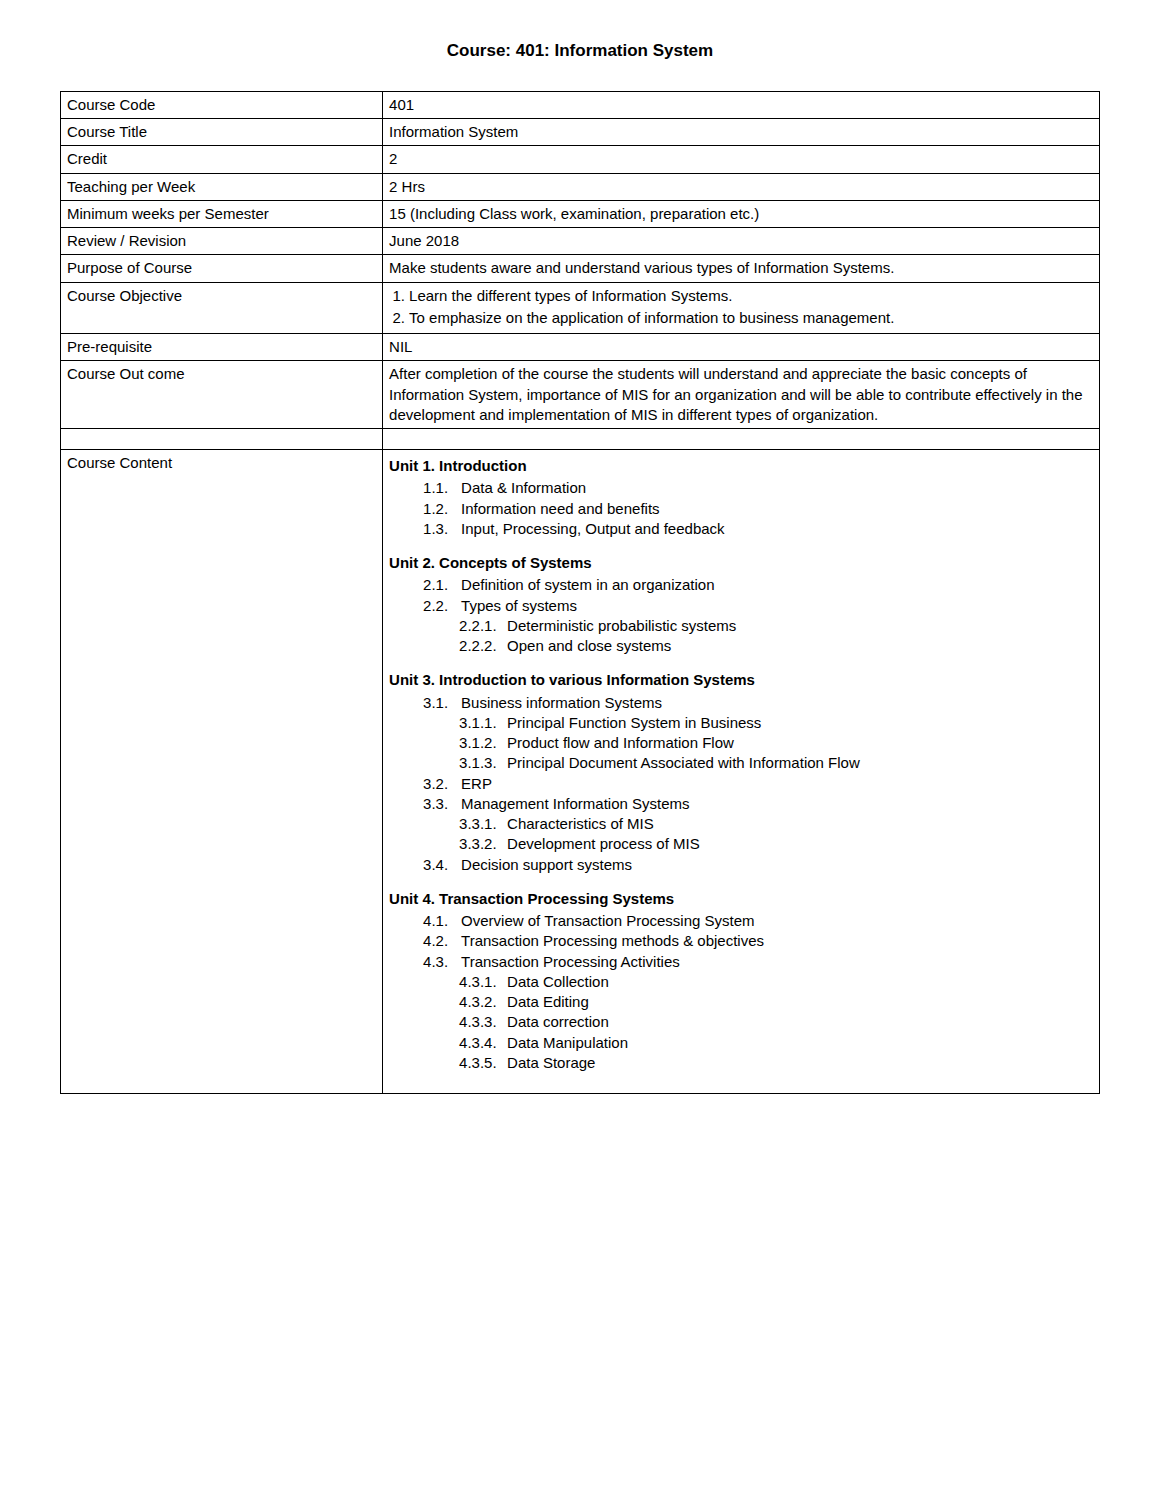Course: 401: Information System
| Course Code | 401 |
| Course Title | Information System |
| Credit | 2 |
| Teaching per Week | 2 Hrs |
| Minimum weeks per Semester | 15 (Including Class work, examination, preparation etc.) |
| Review / Revision | June 2018 |
| Purpose of Course | Make students aware and understand various types of Information Systems. |
| Course Objective | Learn the different types of Information Systems. To emphasize on the application of information to business management. |
| Pre-requisite | NIL |
| Course Out come | After completion of the course the students will understand and appreciate the basic concepts of Information System, importance of MIS for an organization and will be able to contribute effectively in the development and implementation of MIS in different types of organization. |
| Course Content | Unit 1. Introduction 1.1. Data & Information 1.2. Information need and benefits 1.3. Input, Processing, Output and feedback Unit 2. Concepts of Systems 2.1. Definition of system in an organization 2.2. Types of systems 2.2.1. Deterministic probabilistic systems 2.2.2. Open and close systems Unit 3. Introduction to various Information Systems 3.1. Business information Systems 3.1.1. Principal Function System in Business 3.1.2. Product flow and Information Flow 3.1.3. Principal Document Associated with Information Flow 3.2. ERP 3.3. Management Information Systems 3.3.1. Characteristics of MIS 3.3.2. Development process of MIS 3.4. Decision support systems Unit 4. Transaction Processing Systems 4.1. Overview of Transaction Processing System 4.2. Transaction Processing methods & objectives 4.3. Transaction Processing Activities 4.3.1. Data Collection 4.3.2. Data Editing 4.3.3. Data correction 4.3.4. Data Manipulation 4.3.5. Data Storage |